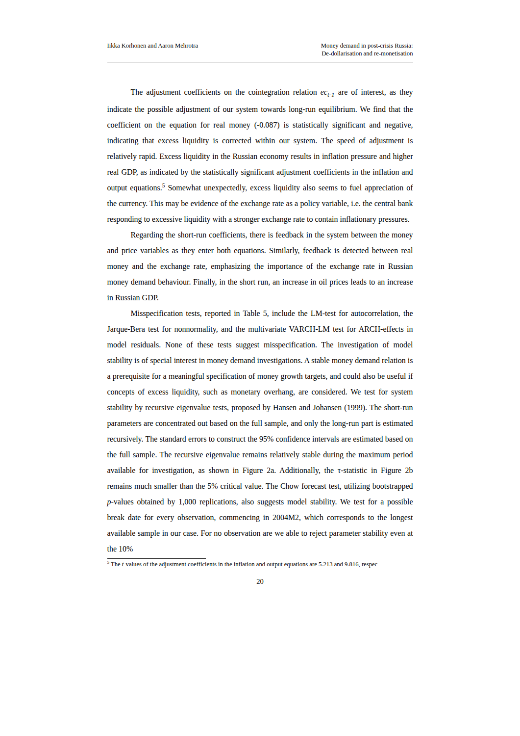Iikka Korhonen and Aaron Mehrotra
Money demand in post-crisis Russia:
De-dollarisation and re-monetisation
The adjustment coefficients on the cointegration relation ect-1 are of interest, as they indicate the possible adjustment of our system towards long-run equilibrium. We find that the coefficient on the equation for real money (-0.087) is statistically significant and negative, indicating that excess liquidity is corrected within our system. The speed of adjustment is relatively rapid. Excess liquidity in the Russian economy results in inflation pressure and higher real GDP, as indicated by the statistically significant adjustment coefficients in the inflation and output equations.5 Somewhat unexpectedly, excess liquidity also seems to fuel appreciation of the currency. This may be evidence of the exchange rate as a policy variable, i.e. the central bank responding to excessive liquidity with a stronger exchange rate to contain inflationary pressures.
Regarding the short-run coefficients, there is feedback in the system between the money and price variables as they enter both equations. Similarly, feedback is detected between real money and the exchange rate, emphasizing the importance of the exchange rate in Russian money demand behaviour. Finally, in the short run, an increase in oil prices leads to an increase in Russian GDP.
Misspecification tests, reported in Table 5, include the LM-test for autocorrelation, the Jarque-Bera test for nonnormality, and the multivariate VARCH-LM test for ARCH-effects in model residuals. None of these tests suggest misspecification. The investigation of model stability is of special interest in money demand investigations. A stable money demand relation is a prerequisite for a meaningful specification of money growth targets, and could also be useful if concepts of excess liquidity, such as monetary overhang, are considered. We test for system stability by recursive eigenvalue tests, proposed by Hansen and Johansen (1999). The short-run parameters are concentrated out based on the full sample, and only the long-run part is estimated recursively. The standard errors to construct the 95% confidence intervals are estimated based on the full sample. The recursive eigenvalue remains relatively stable during the maximum period available for investigation, as shown in Figure 2a. Additionally, the τ-statistic in Figure 2b remains much smaller than the 5% critical value. The Chow forecast test, utilizing bootstrapped p-values obtained by 1,000 replications, also suggests model stability. We test for a possible break date for every observation, commencing in 2004M2, which corresponds to the longest available sample in our case. For no observation are we able to reject parameter stability even at the 10%
5 The t-values of the adjustment coefficients in the inflation and output equations are 5.213 and 9.816, respec-
20